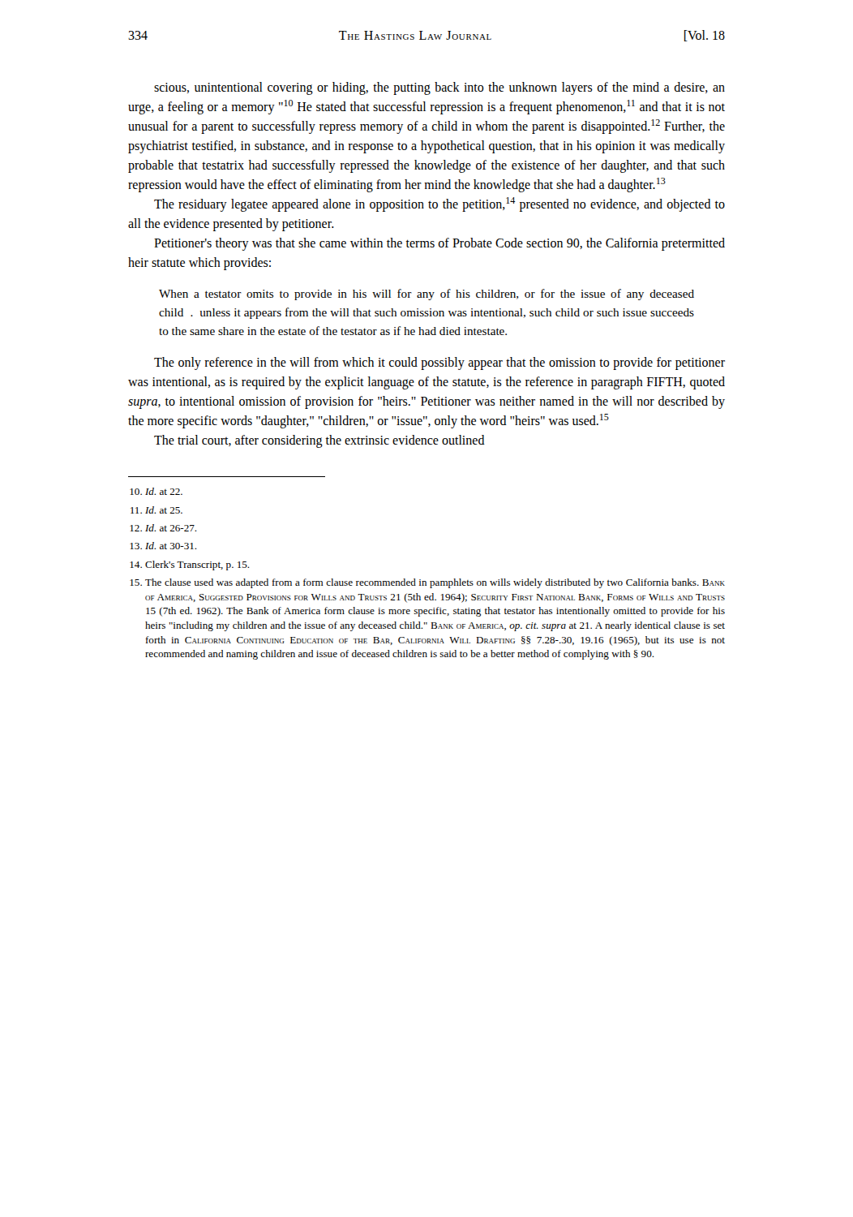334 The Hastings Law Journal [Vol. 18
scious, unintentional covering or hiding, the putting back into the unknown layers of the mind a desire, an urge, a feeling or a memory "10 He stated that successful repression is a frequent phenomenon,11 and that it is not unusual for a parent to successfully repress memory of a child in whom the parent is disappointed.12 Further, the psychiatrist testified, in substance, and in response to a hypothetical question, that in his opinion it was medically probable that testatrix had successfully repressed the knowledge of the existence of her daughter, and that such repression would have the effect of eliminating from her mind the knowledge that she had a daughter.13
The residuary legatee appeared alone in opposition to the petition,14 presented no evidence, and objected to all the evidence presented by petitioner.
Petitioner's theory was that she came within the terms of Probate Code section 90, the California pretermitted heir statute which provides:
When a testator omits to provide in his will for any of his children, or for the issue of any deceased child . unless it appears from the will that such omission was intentional, such child or such issue succeeds to the same share in the estate of the testator as if he had died intestate.
The only reference in the will from which it could possibly appear that the omission to provide for petitioner was intentional, as is required by the explicit language of the statute, is the reference in paragraph FIFTH, quoted supra, to intentional omission of provision for "heirs." Petitioner was neither named in the will nor described by the more specific words "daughter," "children," or "issue", only the word "heirs" was used.15
The trial court, after considering the extrinsic evidence outlined
Id. at 22.
Id. at 25.
Id. at 26-27.
Id. at 30-31.
Clerk's Transcript, p. 15.
The clause used was adapted from a form clause recommended in pamphlets on wills widely distributed by two California banks. Bank of America, Suggested Provisions for Wills and Trusts 21 (5th ed. 1964); Security First National Bank, Forms of Wills and Trusts 15 (7th ed. 1962). The Bank of America form clause is more specific, stating that testator has intentionally omitted to provide for his heirs "including my children and the issue of any deceased child." Bank of America, op. cit. supra at 21. A nearly identical clause is set forth in California Continuing Education of the Bar, California Will Drafting §§ 7.28-.30, 19.16 (1965), but its use is not recommended and naming children and issue of deceased children is said to be a better method of complying with § 90.